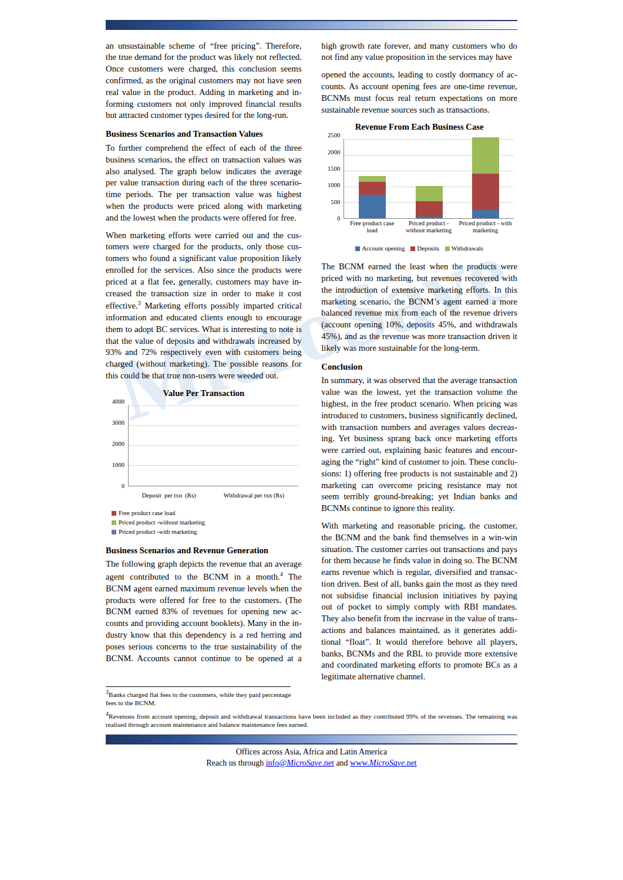MicroSave
an unsustainable scheme of “free pricing”. Therefore, the true demand for the product was likely not reflected. Once customers were charged, this conclusion seems confirmed, as the original customers may not have seen real value in the product. Adding in marketing and informing customers not only improved financial results but attracted customer types desired for the long-run.
Business Scenarios and Transaction Values
To further comprehend the effect of each of the three business scenarios, the effect on transaction values was also analysed. The graph below indicates the average per value transaction during each of the three scenario-time periods. The per transaction value was highest when the products were priced along with marketing and the lowest when the products were offered for free.
When marketing efforts were carried out and the customers were charged for the products, only those customers who found a significant value proposition likely enrolled for the services. Also since the products were priced at a flat fee, generally, customers may have increased the transaction size in order to make it cost effective.3 Marketing efforts possibly imparted critical information and educated clients enough to encourage them to adopt BC services. What is interesting to note is that the value of deposits and withdrawals increased by 93% and 72% respectively even with customers being charged (without marketing). The possible reasons for this could be that true non-users were weeded out.
Value Per Transaction
4000 3000 2000 1000 0
Deposit per txn (Rs)
Withdrawal per txn (Rs)
Free product case load
Priced product -without marketing
Priced product -with marketing
Business Scenarios and Revenue Generation
The following graph depicts the revenue that an average agent contributed to the BCNM in a month.4 The BCNM agent earned maximum revenue levels when the products were offered for free to the customers. (The BCNM earned 83% of revenues for opening new accounts and providing account booklets). Many in the industry know that this dependency is a red herring and poses serious concerns to the true sustainability of the BCNM. Accounts cannot continue to be opened at a high growth rate forever, and many customers who do not find any value proposition in the services may have
opened the accounts, leading to costly dormancy of accounts. As account opening fees are one-time revenue, BCNMs must focus real return expectations on more sustainable revenue sources such as transactions.
Revenue From Each Business Case
2500 2000 1500 1000 500 0
Free product case load
Priced product - without marketing
Priced product - with marketing
Account opening Deposits Withdrawals
The BCNM earned the least when the products were priced with no marketing, but revenues recovered with the introduction of extensive marketing efforts. In this marketing scenario, the BCNM’s agent earned a more balanced revenue mix from each of the revenue drivers (account opening 10%, deposits 45%, and withdrawals 45%), and as the revenue was more transaction driven it likely was more sustainable for the long-term.
Conclusion
In summary, it was observed that the average transaction value was the lowest, yet the transaction volume the highest, in the free product scenario. When pricing was introduced to customers, business significantly declined, with transaction numbers and averages values decreasing. Yet business sprang back once marketing efforts were carried out, explaining basic features and encouraging the “right” kind of customer to join. These conclusions: 1) offering free products is not sustainable and 2) marketing can overcome pricing resistance may not seem terribly ground-breaking; yet Indian banks and BCNMs continue to ignore this reality.
With marketing and reasonable pricing, the customer, the BCNM and the bank find themselves in a win-win situation. The customer carries out transactions and pays for them because he finds value in doing so. The BCNM earns revenue which is regular, diversified and transaction driven. Best of all, banks gain the most as they need not subsidise financial inclusion initiatives by paying out of pocket to simply comply with RBI mandates. They also benefit from the increase in the value of transactions and balances maintained, as it generates additional “float”. It would therefore behove all players, banks, BCNMs and the RBI, to provide more extensive and coordinated marketing efforts to promote BCs as a legitimate alternative channel.
3Banks charged flat fees to the customers, while they paid percentage fees to the BCNM.
4Revenues from account opening, deposit and withdrawal transactions have been included as they contributed 99% of the revenues. The remaining was realised through account maintenance and balance maintenance fees earned.
Offices across Asia, Africa and Latin America
Reach us through info@MicroSave.net and www.MicroSave.net